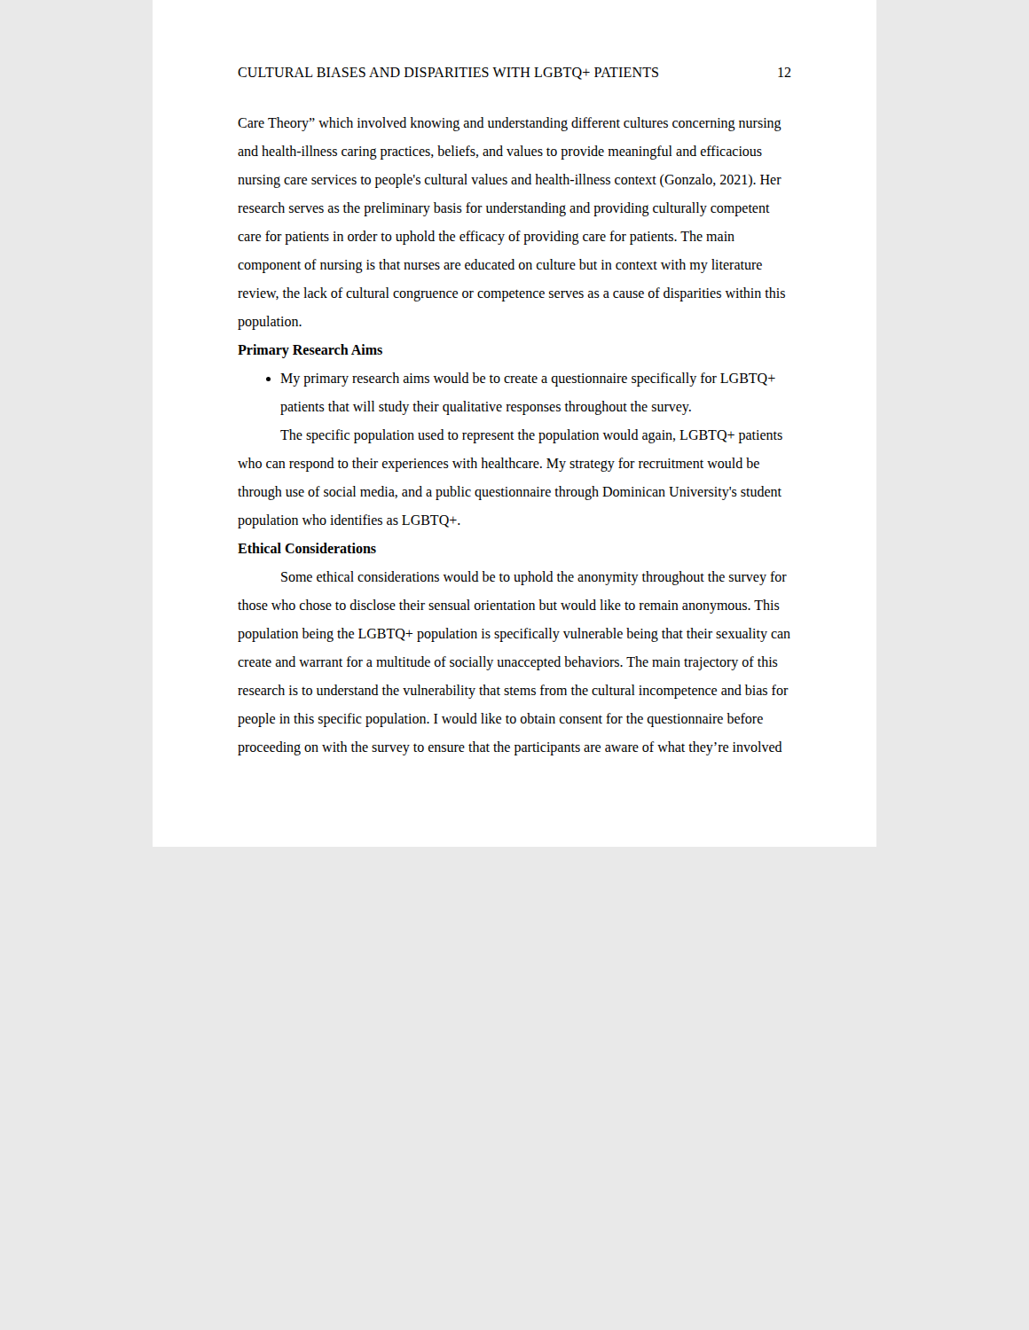Cultural Biases and Disparities with LGBTQ+ Patients 12
Care Theory” which involved knowing and understanding different cultures concerning nursing and health-illness caring practices, beliefs, and values to provide meaningful and efficacious nursing care services to people's cultural values and health-illness context (Gonzalo, 2021). Her research serves as the preliminary basis for understanding and providing culturally competent care for patients in order to uphold the efficacy of providing care for patients. The main component of nursing is that nurses are educated on culture but in context with my literature review, the lack of cultural congruence or competence serves as a cause of disparities within this population.
Primary Research Aims
My primary research aims would be to create a questionnaire specifically for LGBTQ+ patients that will study their qualitative responses throughout the survey.
The specific population used to represent the population would again, LGBTQ+ patients who can respond to their experiences with healthcare. My strategy for recruitment would be through use of social media, and a public questionnaire through Dominican University's student population who identifies as LGBTQ+.
Ethical Considerations
Some ethical considerations would be to uphold the anonymity throughout the survey for those who chose to disclose their sensual orientation but would like to remain anonymous. This population being the LGBTQ+ population is specifically vulnerable being that their sexuality can create and warrant for a multitude of socially unaccepted behaviors. The main trajectory of this research is to understand the vulnerability that stems from the cultural incompetence and bias for people in this specific population. I would like to obtain consent for the questionnaire before proceeding on with the survey to ensure that the participants are aware of what they’re involved